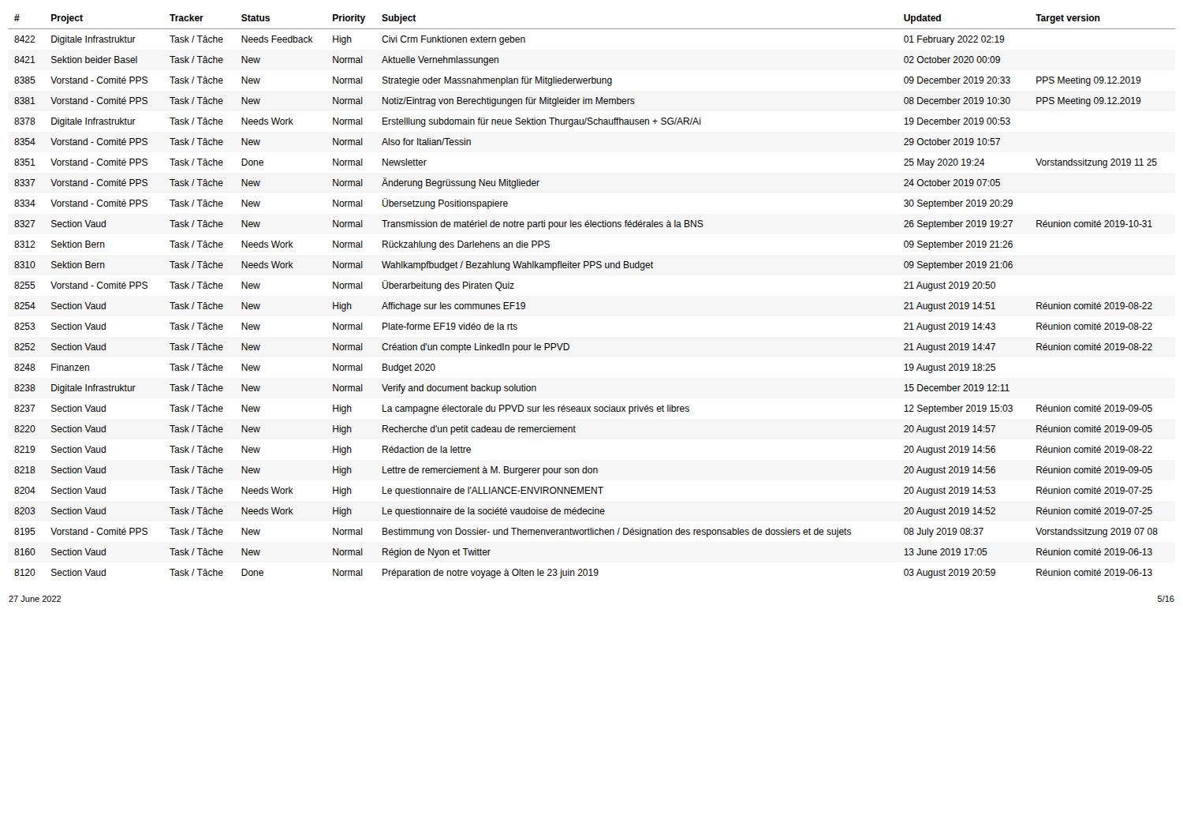| # | Project | Tracker | Status | Priority | Subject | Updated | Target version |
| --- | --- | --- | --- | --- | --- | --- | --- |
| 8422 | Digitale Infrastruktur | Task / Tâche | Needs Feedback | High | Civi Crm Funktionen extern geben | 01 February 2022 02:19 | |
| 8421 | Sektion beider Basel | Task / Tâche | New | Normal | Aktuelle Vernehmlassungen | 02 October 2020 00:09 | |
| 8385 | Vorstand - Comité PPS | Task / Tâche | New | Normal | Strategie oder Massnahmenplan für Mitgliederwerbung | 09 December 2019 20:33 | PPS Meeting 09.12.2019 |
| 8381 | Vorstand - Comité PPS | Task / Tâche | New | Normal | Notiz/Eintrag von Berechtigungen für Mitgleider im Members | 08 December 2019 10:30 | PPS Meeting 09.12.2019 |
| 8378 | Digitale Infrastruktur | Task / Tâche | Needs Work | Normal | Erstelllung subdomain für neue Sektion Thurgau/Schauffhausen + SG/AR/Ai | 19 December 2019 00:53 | |
| 8354 | Vorstand - Comité PPS | Task / Tâche | New | Normal | Also for Italian/Tessin | 29 October 2019 10:57 | |
| 8351 | Vorstand - Comité PPS | Task / Tâche | Done | Normal | Newsletter | 25 May 2020 19:24 | Vorstandssitzung 2019 11 25 |
| 8337 | Vorstand - Comité PPS | Task / Tâche | New | Normal | Änderung Begrüssung Neu Mitglieder | 24 October 2019 07:05 | |
| 8334 | Vorstand - Comité PPS | Task / Tâche | New | Normal | Übersetzung Positionspapiere | 30 September 2019 20:29 | |
| 8327 | Section Vaud | Task / Tâche | New | Normal | Transmission de matériel de notre parti pour les élections fédérales à la BNS | 26 September 2019 19:27 | Réunion comité 2019-10-31 |
| 8312 | Sektion Bern | Task / Tâche | Needs Work | Normal | Rückzahlung des Darlehens an die PPS | 09 September 2019 21:26 | |
| 8310 | Sektion Bern | Task / Tâche | Needs Work | Normal | Wahlkampfbudget / Bezahlung Wahlkampfleiter PPS und Budget | 09 September 2019 21:06 | |
| 8255 | Vorstand - Comité PPS | Task / Tâche | New | Normal | Überarbeitung des Piraten Quiz | 21 August 2019 20:50 | |
| 8254 | Section Vaud | Task / Tâche | New | High | Affichage sur les communes EF19 | 21 August 2019 14:51 | Réunion comité 2019-08-22 |
| 8253 | Section Vaud | Task / Tâche | New | Normal | Plate-forme EF19 vidéo de la rts | 21 August 2019 14:43 | Réunion comité 2019-08-22 |
| 8252 | Section Vaud | Task / Tâche | New | Normal | Création d'un compte LinkedIn pour le PPVD | 21 August 2019 14:47 | Réunion comité 2019-08-22 |
| 8248 | Finanzen | Task / Tâche | New | Normal | Budget 2020 | 19 August 2019 18:25 | |
| 8238 | Digitale Infrastruktur | Task / Tâche | New | Normal | Verify and document backup solution | 15 December 2019 12:11 | |
| 8237 | Section Vaud | Task / Tâche | New | High | La campagne électorale du PPVD sur les réseaux sociaux privés et libres | 12 September 2019 15:03 | Réunion comité 2019-09-05 |
| 8220 | Section Vaud | Task / Tâche | New | High | Recherche d'un petit cadeau de remerciement | 20 August 2019 14:57 | Réunion comité 2019-09-05 |
| 8219 | Section Vaud | Task / Tâche | New | High | Rédaction de la lettre | 20 August 2019 14:56 | Réunion comité 2019-08-22 |
| 8218 | Section Vaud | Task / Tâche | New | High | Lettre de remerciement à M. Burgerer pour son don | 20 August 2019 14:56 | Réunion comité 2019-09-05 |
| 8204 | Section Vaud | Task / Tâche | Needs Work | High | Le questionnaire de l'ALLIANCE-ENVIRONNEMENT | 20 August 2019 14:53 | Réunion comité 2019-07-25 |
| 8203 | Section Vaud | Task / Tâche | Needs Work | High | Le questionnaire de la société vaudoise de médecine | 20 August 2019 14:52 | Réunion comité 2019-07-25 |
| 8195 | Vorstand - Comité PPS | Task / Tâche | New | Normal | Bestimmung von Dossier- und Themenverantwortlichen / Désignation des responsables de dossiers et de sujets | 08 July 2019 08:37 | Vorstandssitzung 2019 07 08 |
| 8160 | Section Vaud | Task / Tâche | New | Normal | Région de Nyon et Twitter | 13 June 2019 17:05 | Réunion comité 2019-06-13 |
| 8120 | Section Vaud | Task / Tâche | Done | Normal | Préparation de notre voyage à Olten le 23 juin 2019 | 03 August 2019 20:59 | Réunion comité 2019-06-13 |
| 27 June 2022 | 5/16 |